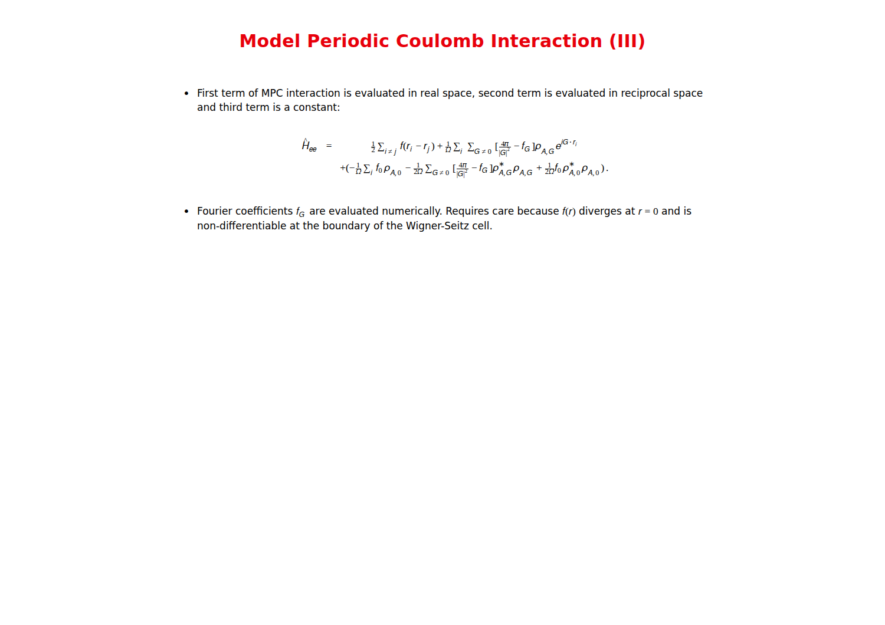Model Periodic Coulomb Interaction (III)
First term of MPC interaction is evaluated in real space, second term is evaluated in reciprocal space and third term is a constant:
H ^ ee = 12 ∑ i≠j f ( ri − rj ) + 1Ω ∑ i ∑ G≠0 [ 4π | G | 2 − fG ] ρ A,G e i G ⋅ ri + ( − 1Ω ∑ i f0 ρ A,0 − 12Ω ∑ G≠0 [ 4π | G | 2 − fG ] ρ A,G ∗ ρ A,G + 12Ω f0 ρ A,0 ∗ ρ A,0 ) .
Fourier coefficients fG are evaluated numerically. Requires care because f(r) diverges at r=0 and is non-differentiable at the boundary of the Wigner-Seitz cell.